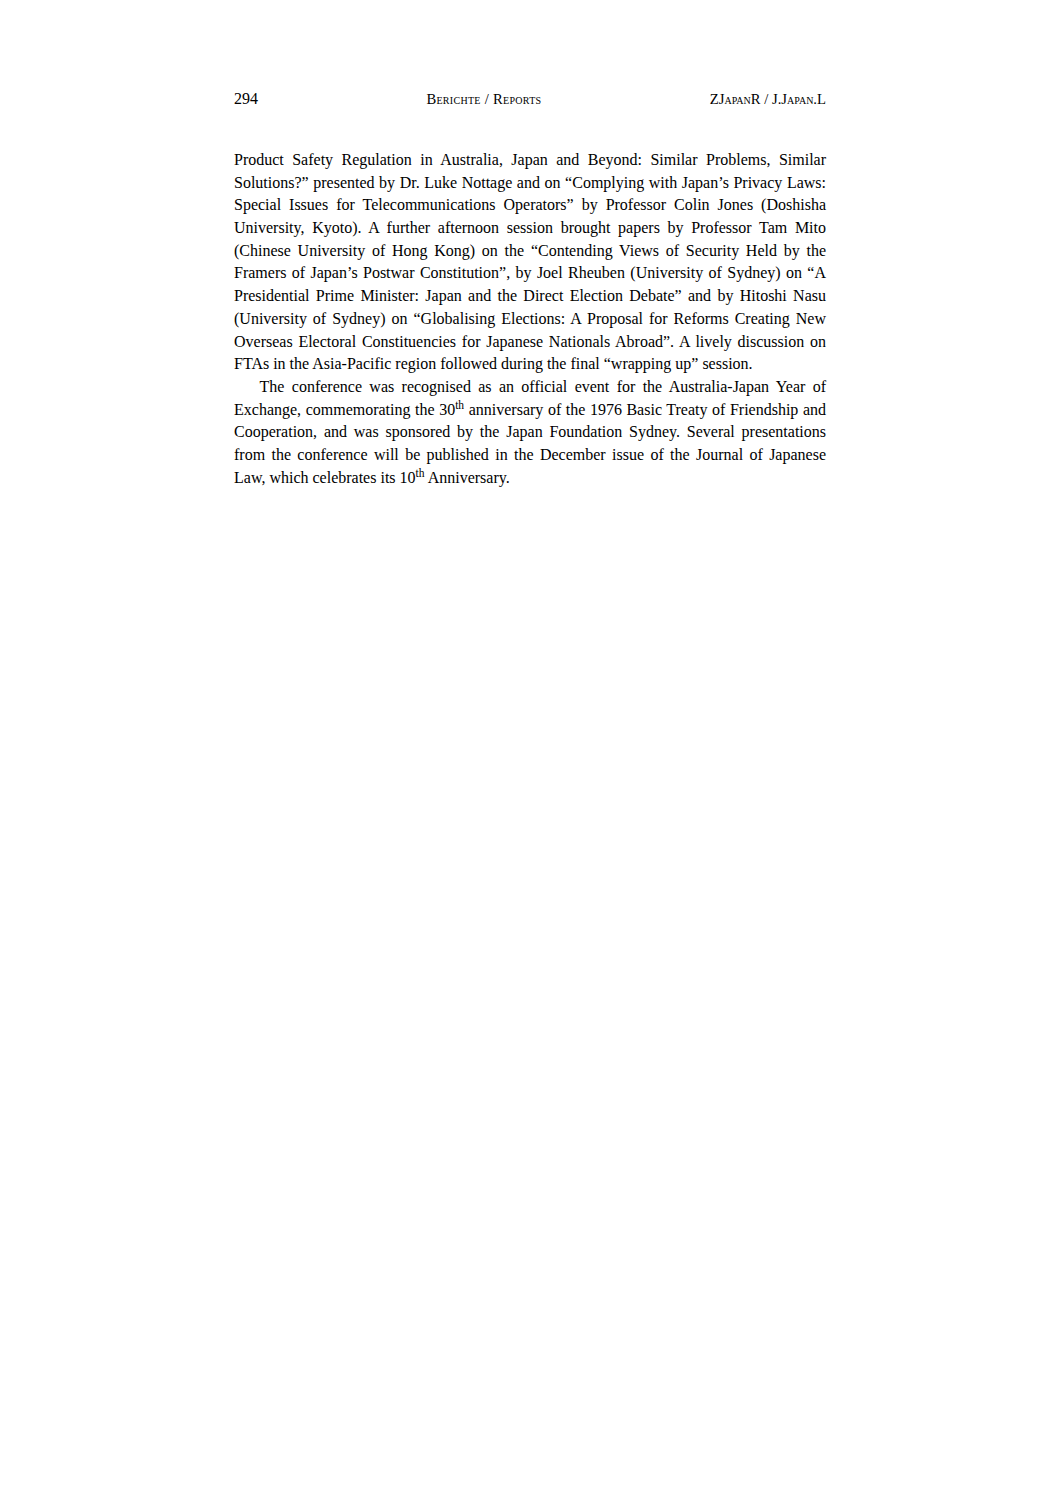294 Berichte / Reports ZJapanR / J.Japan.L
Product Safety Regulation in Australia, Japan and Beyond: Similar Problems, Similar Solutions?” presented by Dr. Luke Nottage and on “Complying with Japan’s Privacy Laws: Special Issues for Telecommunications Operators” by Professor Colin Jones (Doshisha University, Kyoto). A further afternoon session brought papers by Professor Tam Mito (Chinese University of Hong Kong) on the “Contending Views of Security Held by the Framers of Japan’s Postwar Constitution”, by Joel Rheuben (University of Sydney) on “A Presidential Prime Minister: Japan and the Direct Election Debate” and by Hitoshi Nasu (University of Sydney) on “Globalising Elections: A Proposal for Reforms Creating New Overseas Electoral Constituencies for Japanese Nationals Abroad”. A lively discussion on FTAs in the Asia-Pacific region followed during the final “wrapping up” session.
The conference was recognised as an official event for the Australia-Japan Year of Exchange, commemorating the 30th anniversary of the 1976 Basic Treaty of Friendship and Cooperation, and was sponsored by the Japan Foundation Sydney. Several presentations from the conference will be published in the December issue of the Journal of Japanese Law, which celebrates its 10th Anniversary.